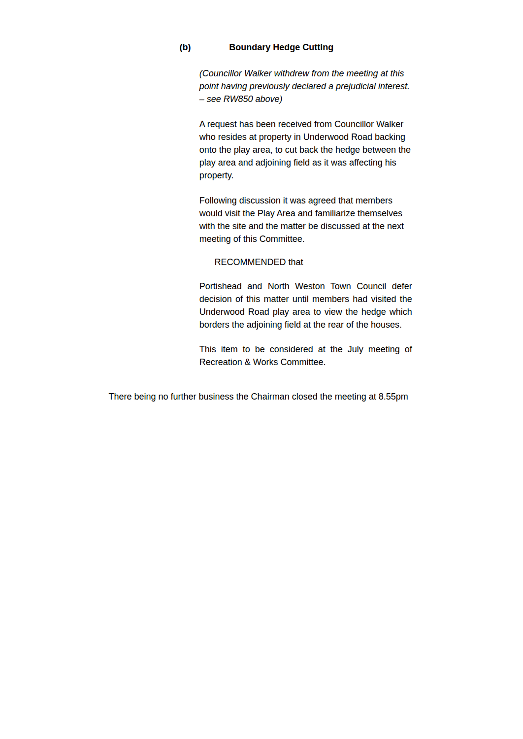(b) Boundary Hedge Cutting
(Councillor Walker withdrew from the meeting at this point having previously declared a prejudicial interest. – see RW850 above)
A request has been received from Councillor Walker who resides at property in Underwood Road backing onto the play area, to cut back the hedge between the play area and adjoining field as it was affecting his property.
Following discussion it was agreed that members would visit the Play Area and familiarize themselves with the site and the matter be discussed at the next meeting of this Committee.
RECOMMENDED that
Portishead and North Weston Town Council defer decision of this matter until members had visited the Underwood Road play area to view the hedge which borders the adjoining field at the rear of the houses.
This item to be considered at the July meeting of Recreation & Works Committee.
There being no further business the Chairman closed the meeting at 8.55pm